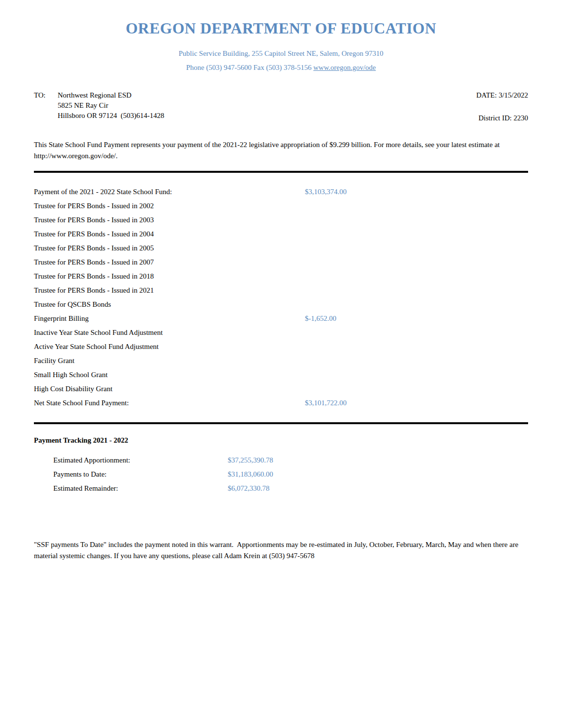OREGON DEPARTMENT OF EDUCATION
Public Service Building, 255 Capitol Street NE, Salem, Oregon 97310
Phone (503) 947-5600 Fax (503) 378-5156 www.oregon.gov/ode
TO:
Northwest Regional ESD
5825 NE Ray Cir
Hillsboro OR 97124 (503)614-1428
DATE: 3/15/2022
District ID: 2230
This State School Fund Payment represents your payment of the 2021-22 legislative appropriation of $9.299 billion. For more details, see your latest estimate at http://www.oregon.gov/ode/.
| Payment of the 2021 - 2022 State School Fund: | $3,103,374.00 |
| Trustee for PERS Bonds - Issued in 2002 | |
| Trustee for PERS Bonds - Issued in 2003 | |
| Trustee for PERS Bonds - Issued in 2004 | |
| Trustee for PERS Bonds - Issued in 2005 | |
| Trustee for PERS Bonds - Issued in 2007 | |
| Trustee for PERS Bonds - Issued in 2018 | |
| Trustee for PERS Bonds - Issued in 2021 | |
| Trustee for QSCBS Bonds | |
| Fingerprint Billing | $-1,652.00 |
| Inactive Year State School Fund Adjustment | |
| Active Year State School Fund Adjustment | |
| Facility Grant | |
| Small High School Grant | |
| High Cost Disability Grant | |
| Net State School Fund Payment: | $3,101,722.00 |
Payment Tracking 2021 - 2022
| Estimated Apportionment: | $37,255,390.78 |
| Payments to Date: | $31,183,060.00 |
| Estimated Remainder: | $6,072,330.78 |
"SSF payments To Date" includes the payment noted in this warrant. Apportionments may be re-estimated in July, October, February, March, May and when there are material systemic changes. If you have any questions, please call Adam Krein at (503) 947-5678